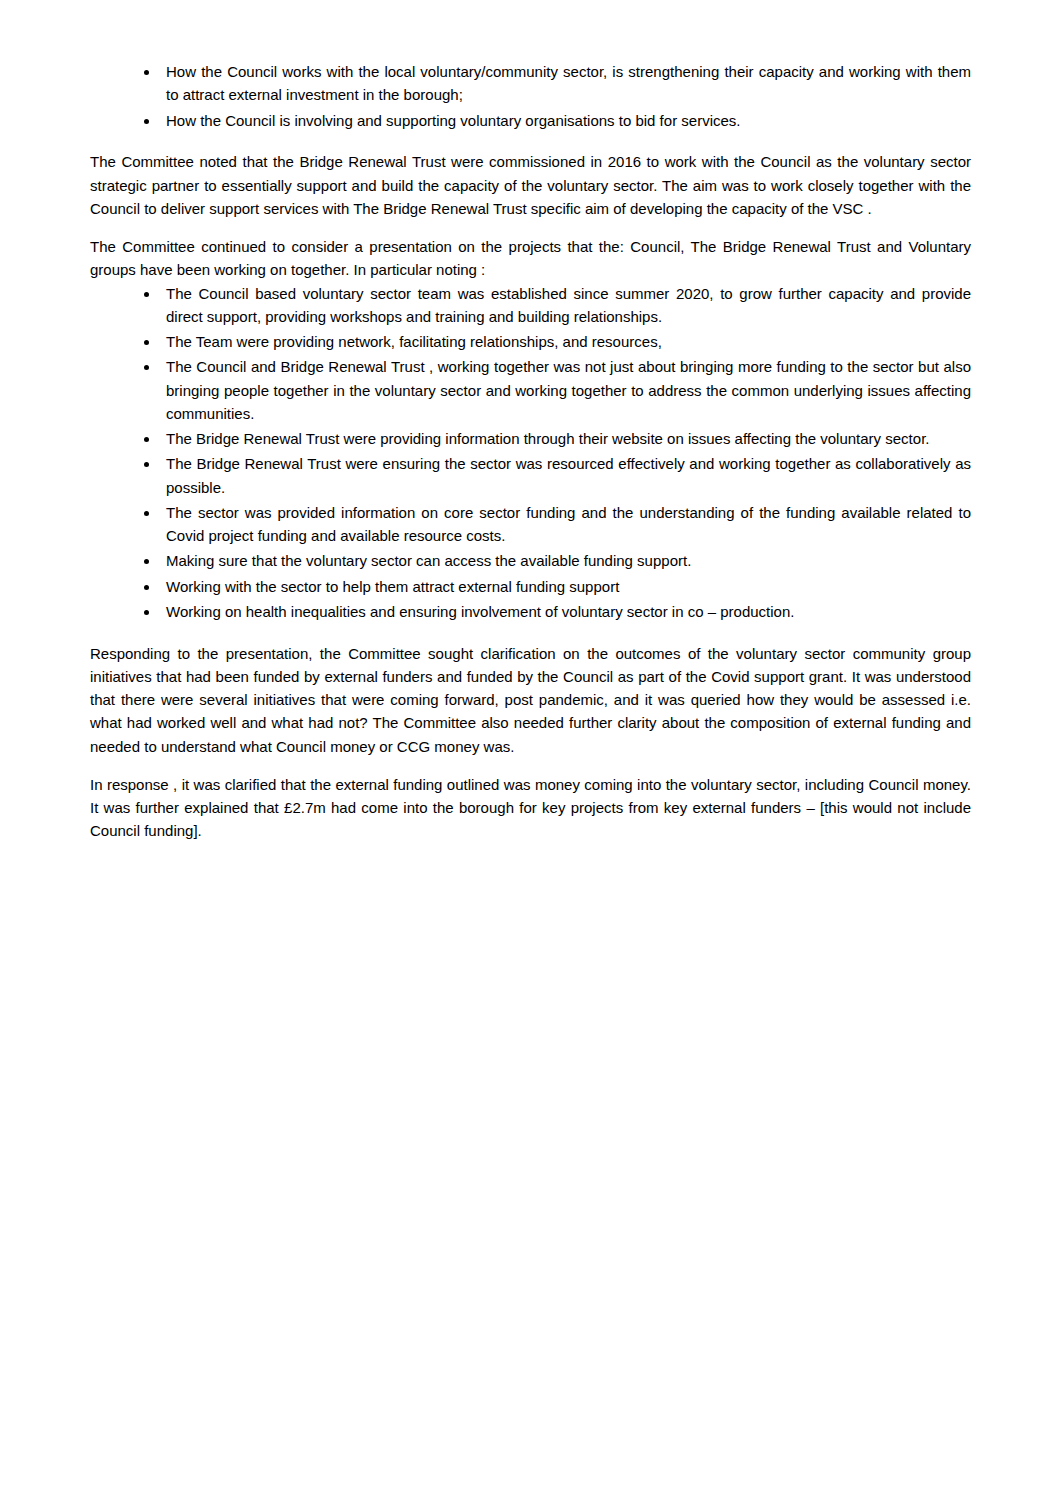How the Council works with the local voluntary/community sector, is strengthening their capacity and working with them to attract external investment in the borough;
How the Council is involving and supporting voluntary organisations to bid for services.
The Committee noted that the Bridge Renewal Trust were commissioned in 2016 to work with the Council as the voluntary sector strategic partner to essentially support and build the capacity of the voluntary sector. The aim was to work closely together with the Council to deliver support services with The Bridge Renewal Trust specific aim of developing the capacity of the VSC .
The Committee continued to consider a presentation on the projects that the: Council, The Bridge Renewal Trust and Voluntary groups have been working on together. In particular noting :
The Council based voluntary sector team was established since summer 2020, to grow further capacity and provide direct support, providing workshops and training and building relationships.
The Team were providing network, facilitating relationships, and resources,
The Council and Bridge Renewal Trust , working together was not just about bringing more funding to the sector but also bringing people together in the voluntary sector and working together to address the common underlying issues affecting communities.
The Bridge Renewal Trust were providing information through their website on issues affecting the voluntary sector.
The Bridge Renewal Trust were ensuring the sector was resourced effectively and working together as collaboratively as possible.
The sector was provided information on core sector funding and the understanding of the funding available related to Covid project funding and available resource costs.
Making sure that the voluntary sector can access the available funding support.
Working with the sector to help them attract external funding support
Working on health inequalities and ensuring involvement of voluntary sector in co – production.
Responding to the presentation, the Committee sought clarification on the outcomes of the voluntary sector community group initiatives that had been funded by external funders and funded by the Council as part of the Covid support grant. It was understood that there were several initiatives that were coming forward, post pandemic, and it was queried how they would be assessed i.e. what had worked well and what had not? The Committee also needed further clarity about the composition of external funding and needed to understand what Council money or CCG money was.
In response , it was clarified that the external funding outlined was money coming into the voluntary sector, including Council money. It was further explained that £2.7m had come into the borough for key projects from key external funders – [this would not include Council funding].